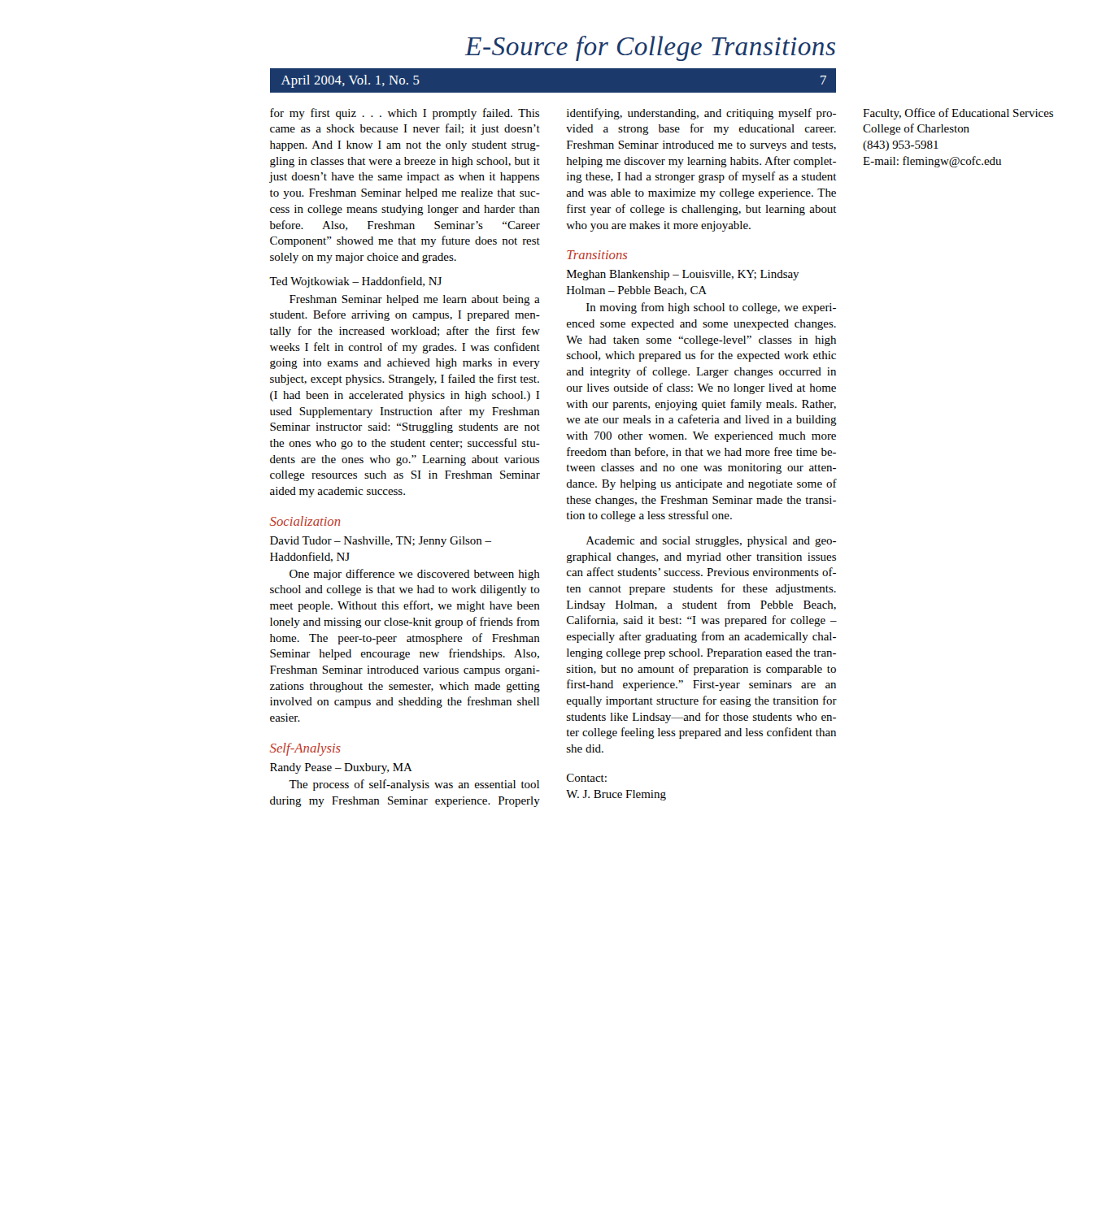E-Source for College Transitions
April 2004, Vol. 1, No. 5 7
for my first quiz . . . which I promptly failed. This came as a shock because I never fail; it just doesn’t happen. And I know I am not the only student struggling in classes that were a breeze in high school, but it just doesn’t have the same impact as when it happens to you. Freshman Seminar helped me realize that success in college means studying longer and harder than before. Also, Freshman Seminar’s “Career Component” showed me that my future does not rest solely on my major choice and grades.
Ted Wojtkowiak – Haddonfield, NJ
Freshman Seminar helped me learn about being a student. Before arriving on campus, I prepared mentally for the increased workload; after the first few weeks I felt in control of my grades. I was confident going into exams and achieved high marks in every subject, except physics. Strangely, I failed the first test. (I had been in accelerated physics in high school.) I used Supplementary Instruction after my Freshman Seminar instructor said: “Struggling students are not the ones who go to the student center; successful students are the ones who go.” Learning about various college resources such as SI in Freshman Seminar aided my academic success.
Socialization
David Tudor – Nashville, TN; Jenny Gilson – Haddonfield, NJ
One major difference we discovered between high school and college is that we had to work diligently to meet people. Without this effort, we might have been lonely and missing our close-knit group of friends from home. The peer-to-peer atmosphere of Freshman Seminar helped encourage new friendships. Also, Freshman Seminar introduced various campus organizations throughout the semester, which made getting involved on campus and shedding the freshman shell easier.
Self-Analysis
Randy Pease – Duxbury, MA
The process of self-analysis was an essential tool during my Freshman Seminar experience. Properly identifying, understanding, and critiquing myself provided a strong base for my educational career. Freshman Seminar introduced me to surveys and tests, helping me discover my learning habits. After completing these, I had a stronger grasp of myself as a student and was able to maximize my college experience. The first year of college is challenging, but learning about who you are makes it more enjoyable.
Transitions
Meghan Blankenship – Louisville, KY; Lindsay Holman – Pebble Beach, CA
In moving from high school to college, we experienced some expected and some unexpected changes. We had taken some “college-level” classes in high school, which prepared us for the expected work ethic and integrity of college. Larger changes occurred in our lives outside of class: We no longer lived at home with our parents, enjoying quiet family meals. Rather, we ate our meals in a cafeteria and lived in a building with 700 other women. We experienced much more freedom than before, in that we had more free time between classes and no one was monitoring our attendance. By helping us anticipate and negotiate some of these changes, the Freshman Seminar made the transition to college a less stressful one.
Academic and social struggles, physical and geographical changes, and myriad other transition issues can affect students’ success. Previous environments often cannot prepare students for these adjustments. Lindsay Holman, a student from Pebble Beach, California, said it best: “I was prepared for college – especially after graduating from an academically challenging college prep school. Preparation eased the transition, but no amount of preparation is comparable to first-hand experience.” First-year seminars are an equally important structure for easing the transition for students like Lindsay—and for those students who enter college feeling less prepared and less confident than she did.
Contact:
W. J. Bruce Fleming
Faculty, Office of Educational Services
College of Charleston
(843) 953-5981
E-mail: flemingw@cofc.edu